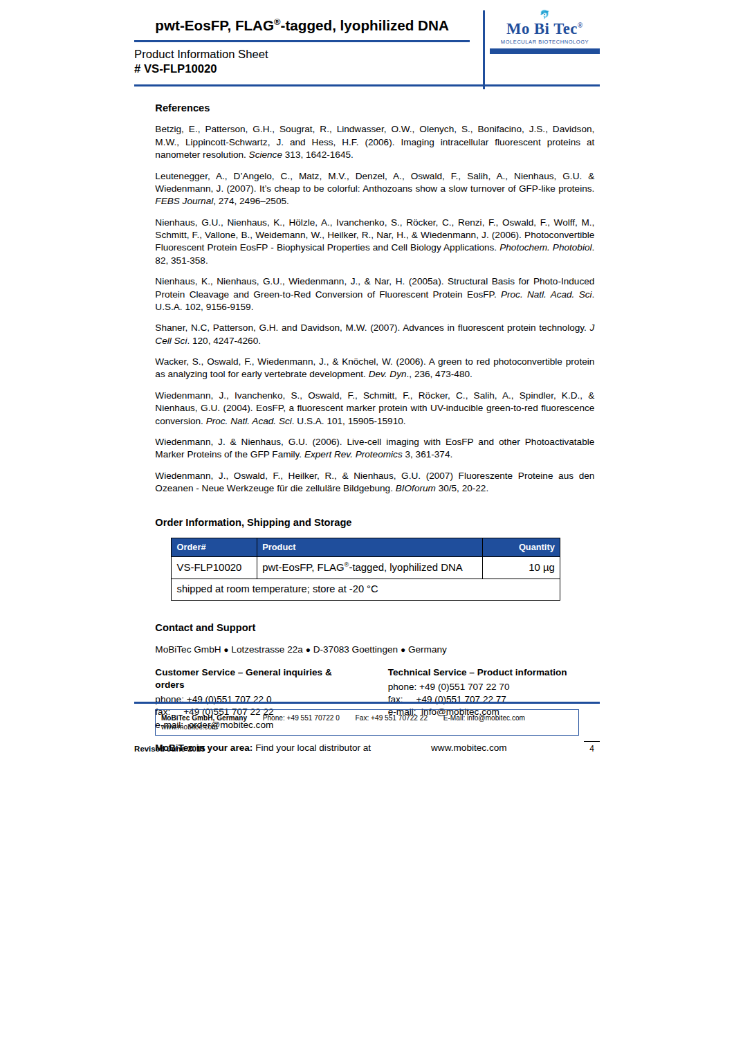🐬
Mo Bi Tec®
Molecular Biotechnology
pwt-EosFP, FLAG®-tagged, lyophilized DNA
Product Information Sheet
# VS-FLP10020
References
Betzig, E., Patterson, G.H., Sougrat, R., Lindwasser, O.W., Olenych, S., Bonifacino, J.S., Davidson, M.W., Lippincott-Schwartz, J. and Hess, H.F. (2006). Imaging intracellular fluorescent proteins at nanometer resolution. Science 313, 1642-1645.
Leutenegger, A., D’Angelo, C., Matz, M.V., Denzel, A., Oswald, F., Salih, A., Nienhaus, G.U. & Wiedenmann, J. (2007). It’s cheap to be colorful: Anthozoans show a slow turnover of GFP-like proteins. FEBS Journal, 274, 2496–2505.
Nienhaus, G.U., Nienhaus, K., Hölzle, A., Ivanchenko, S., Röcker, C., Renzi, F., Oswald, F., Wolff, M., Schmitt, F., Vallone, B., Weidemann, W., Heilker, R., Nar, H., & Wiedenmann, J. (2006). Photoconvertible Fluorescent Protein EosFP - Biophysical Properties and Cell Biology Applications. Photochem. Photobiol. 82, 351-358.
Nienhaus, K., Nienhaus, G.U., Wiedenmann, J., & Nar, H. (2005a). Structural Basis for Photo-Induced Protein Cleavage and Green-to-Red Conversion of Fluorescent Protein EosFP. Proc. Natl. Acad. Sci. U.S.A. 102, 9156-9159.
Shaner, N.C, Patterson, G.H. and Davidson, M.W. (2007). Advances in fluorescent protein technology. J Cell Sci. 120, 4247-4260.
Wacker, S., Oswald, F., Wiedenmann, J., & Knöchel, W. (2006). A green to red photoconvertible protein as analyzing tool for early vertebrate development. Dev. Dyn., 236, 473-480.
Wiedenmann, J., Ivanchenko, S., Oswald, F., Schmitt, F., Röcker, C., Salih, A., Spindler, K.D., & Nienhaus, G.U. (2004). EosFP, a fluorescent marker protein with UV-inducible green-to-red fluorescence conversion. Proc. Natl. Acad. Sci. U.S.A. 101, 15905-15910.
Wiedenmann, J. & Nienhaus, G.U. (2006). Live-cell imaging with EosFP and other Photoactivatable Marker Proteins of the GFP Family. Expert Rev. Proteomics 3, 361-374.
Wiedenmann, J., Oswald, F., Heilker, R., & Nienhaus, G.U. (2007) Fluoreszente Proteine aus den Ozeanen - Neue Werkzeuge für die zelluläre Bildgebung. BIOforum 30/5, 20-22.
Order Information, Shipping and Storage
| Order# | Product | Quantity |
| --- | --- | --- |
| VS-FLP10020 | pwt-EosFP, FLAG ® -tagged, lyophilized DNA | 10 µg |
| shipped at room temperature; store at -20 °C |
Contact and Support
MoBiTec GmbH ● Lotzestrasse 22a ● D-37083 Goettingen ● Germany
Customer Service – General inquiries & orders
phone: +49 (0)551 707 22 0
fax: +49 (0)551 707 22 22
e-mail: order@mobitec.com
Technical Service – Product information
phone: +49 (0)551 707 22 70
fax: +49 (0)551 707 22 77
e-mail: info@mobitec.com
MoBiTec in your area: Find your local distributor at www.mobitec.com
MoBiTec GmbH, Germany Phone: +49 551 70722 0 Fax: +49 551 70722 22 E-Mail: info@mobitec.com www.mobitec.com
Revised June 2015
4